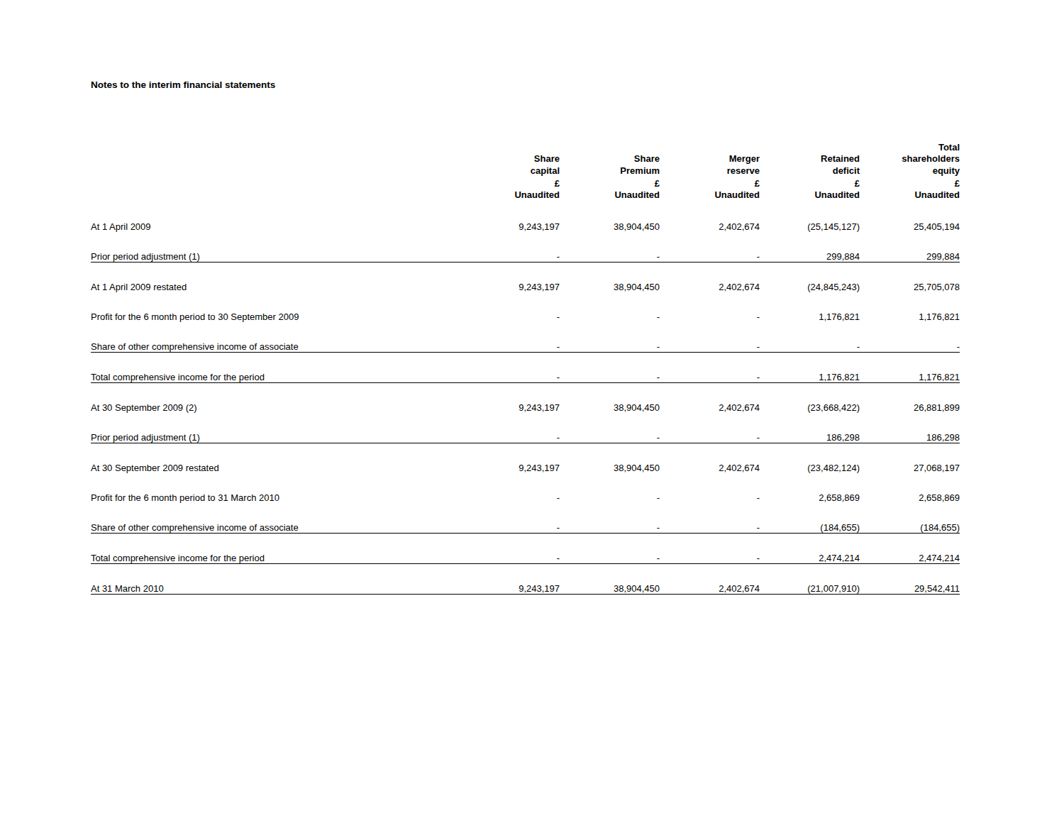Notes to the interim financial statements
| | Share capital | Share Premium | Merger reserve | Retained deficit | Total shareholders equity |
| --- | --- | --- | --- | --- | --- |
| | £ | £ | £ | £ | £ |
| | Unaudited | Unaudited | Unaudited | Unaudited | Unaudited |
| At 1 April 2009 | 9,243,197 | 38,904,450 | 2,402,674 | (25,145,127) | 25,405,194 |
| Prior period adjustment (1) | - | - | - | 299,884 | 299,884 |
| At 1 April 2009 restated | 9,243,197 | 38,904,450 | 2,402,674 | (24,845,243) | 25,705,078 |
| Profit for the 6 month period to 30 September 2009 | - | - | - | 1,176,821 | 1,176,821 |
| Share of other comprehensive income of associate | - | - | - | - | - |
| Total comprehensive income for the period | - | - | - | 1,176,821 | 1,176,821 |
| At 30 September 2009 (2) | 9,243,197 | 38,904,450 | 2,402,674 | (23,668,422) | 26,881,899 |
| Prior period adjustment (1) | - | - | - | 186,298 | 186,298 |
| At 30 September 2009 restated | 9,243,197 | 38,904,450 | 2,402,674 | (23,482,124) | 27,068,197 |
| Profit for the 6 month period to 31 March 2010 | - | - | - | 2,658,869 | 2,658,869 |
| Share of other comprehensive income of associate | - | - | - | (184,655) | (184,655) |
| Total comprehensive income for the period | - | - | - | 2,474,214 | 2,474,214 |
| At 31 March 2010 | 9,243,197 | 38,904,450 | 2,402,674 | (21,007,910) | 29,542,411 |